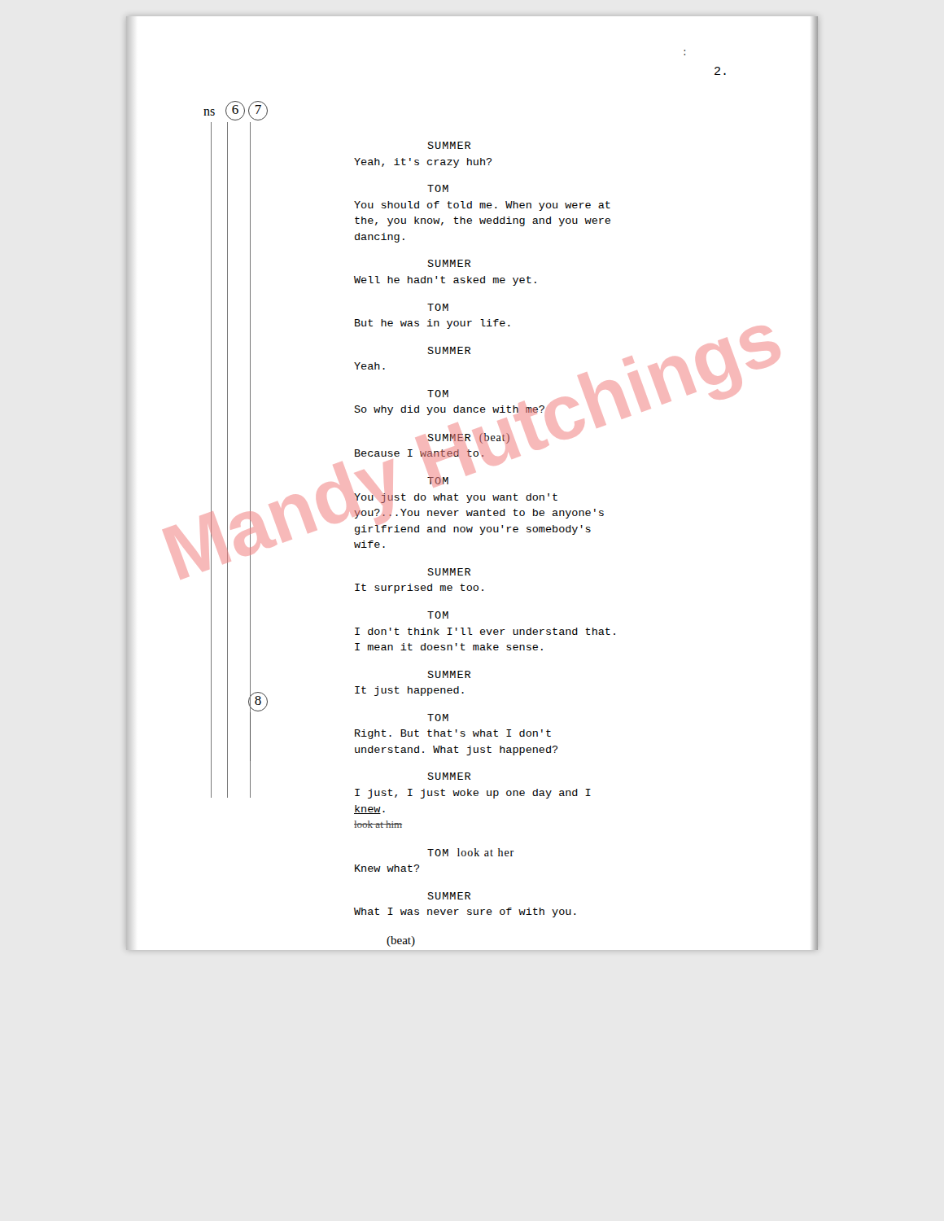:
2.
ns
6
7
8
Mandy Hutchings
SUMMER
Yeah, it's crazy huh?
TOM
You should of told me. When you were at the, you know, the wedding and you were dancing.
SUMMER
Well he hadn't asked me yet.
TOM
But he was in your life.
SUMMER
Yeah.
TOM
So why did you dance with me?
SUMMER (beat)
Because I wanted to.
TOM
You just do what you want don't you?...You never wanted to be anyone's girlfriend and now you're somebody's wife.
SUMMER
It surprised me too.
TOM
I don't think I'll ever understand that. I mean it doesn't make sense.
SUMMER
It just happened.
TOM
Right. But that's what I don't understand. What just happened?
SUMMER
I just, I just woke up one day and I knew.
look at him
TOM look at her
Knew what?
SUMMER
What I was never sure of with you.
(beat)